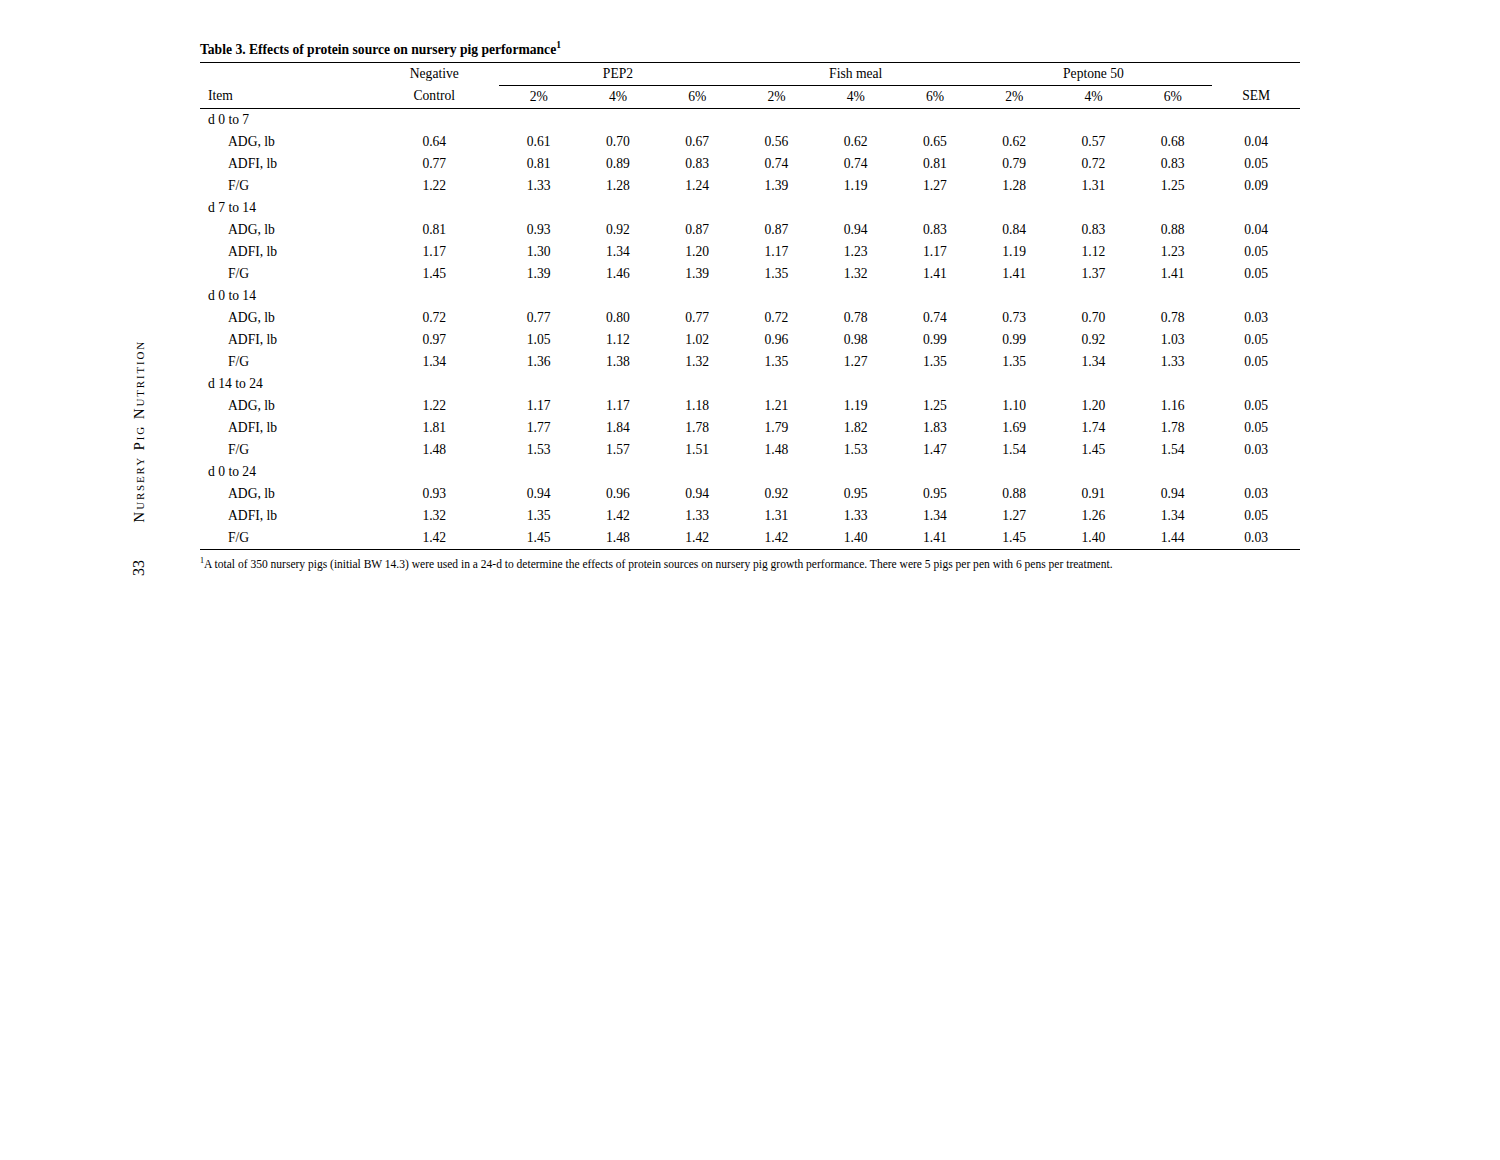Nursery Pig Nutrition
33
Table 3. Effects of protein source on nursery pig performance 1
| | Negative | PEP2 | Fish meal | Peptone 50 | |
| --- | --- | --- | --- | --- | --- |
| Item | Control | 2% | 4% | 6% | 2% | 4% | 6% | 2% | 4% | 6% | SEM |
| d 0 to 7 | | | | | | | | | | | |
| ADG, lb | 0.64 | 0.61 | 0.70 | 0.67 | 0.56 | 0.62 | 0.65 | 0.62 | 0.57 | 0.68 | 0.04 |
| ADFI, lb | 0.77 | 0.81 | 0.89 | 0.83 | 0.74 | 0.74 | 0.81 | 0.79 | 0.72 | 0.83 | 0.05 |
| F/G | 1.22 | 1.33 | 1.28 | 1.24 | 1.39 | 1.19 | 1.27 | 1.28 | 1.31 | 1.25 | 0.09 |
| d 7 to 14 | | | | | | | | | | | |
| ADG, lb | 0.81 | 0.93 | 0.92 | 0.87 | 0.87 | 0.94 | 0.83 | 0.84 | 0.83 | 0.88 | 0.04 |
| ADFI, lb | 1.17 | 1.30 | 1.34 | 1.20 | 1.17 | 1.23 | 1.17 | 1.19 | 1.12 | 1.23 | 0.05 |
| F/G | 1.45 | 1.39 | 1.46 | 1.39 | 1.35 | 1.32 | 1.41 | 1.41 | 1.37 | 1.41 | 0.05 |
| d 0 to 14 | | | | | | | | | | | |
| ADG, lb | 0.72 | 0.77 | 0.80 | 0.77 | 0.72 | 0.78 | 0.74 | 0.73 | 0.70 | 0.78 | 0.03 |
| ADFI, lb | 0.97 | 1.05 | 1.12 | 1.02 | 0.96 | 0.98 | 0.99 | 0.99 | 0.92 | 1.03 | 0.05 |
| F/G | 1.34 | 1.36 | 1.38 | 1.32 | 1.35 | 1.27 | 1.35 | 1.35 | 1.34 | 1.33 | 0.05 |
| d 14 to 24 | | | | | | | | | | | |
| ADG, lb | 1.22 | 1.17 | 1.17 | 1.18 | 1.21 | 1.19 | 1.25 | 1.10 | 1.20 | 1.16 | 0.05 |
| ADFI, lb | 1.81 | 1.77 | 1.84 | 1.78 | 1.79 | 1.82 | 1.83 | 1.69 | 1.74 | 1.78 | 0.05 |
| F/G | 1.48 | 1.53 | 1.57 | 1.51 | 1.48 | 1.53 | 1.47 | 1.54 | 1.45 | 1.54 | 0.03 |
| d 0 to 24 | | | | | | | | | | | |
| ADG, lb | 0.93 | 0.94 | 0.96 | 0.94 | 0.92 | 0.95 | 0.95 | 0.88 | 0.91 | 0.94 | 0.03 |
| ADFI, lb | 1.32 | 1.35 | 1.42 | 1.33 | 1.31 | 1.33 | 1.34 | 1.27 | 1.26 | 1.34 | 0.05 |
| F/G | 1.42 | 1.45 | 1.48 | 1.42 | 1.42 | 1.40 | 1.41 | 1.45 | 1.40 | 1.44 | 0.03 |
1A total of 350 nursery pigs (initial BW 14.3) were used in a 24-d to determine the effects of protein sources on nursery pig growth performance. There were 5 pigs per pen with 6 pens per treatment.